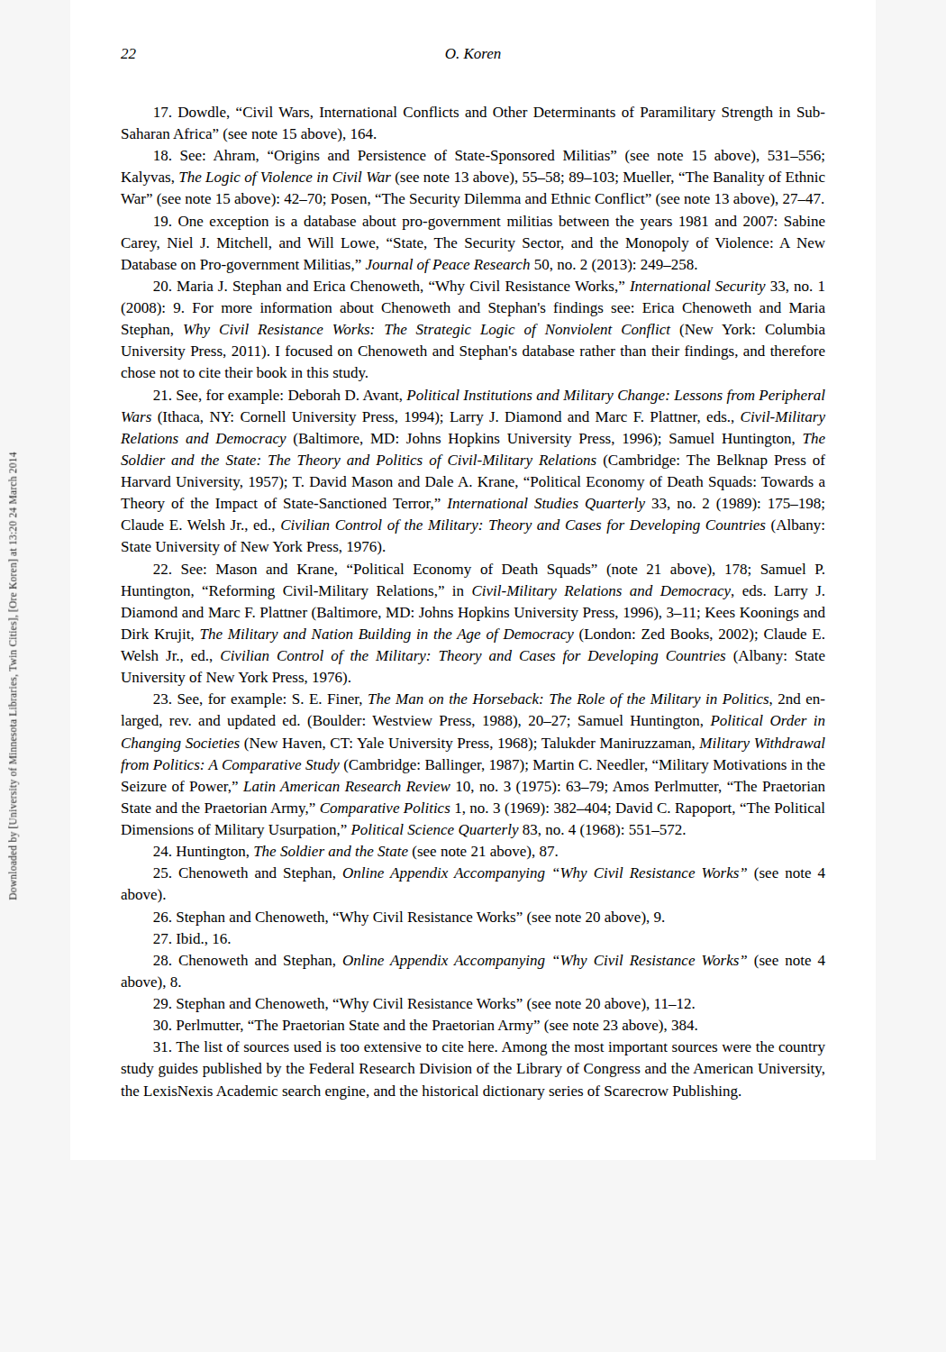Downloaded by [University of Minnesota Libraries, Twin Cities], [Ore Koren] at 13:20 24 March 2014
22 O. Koren
17. Dowdle, “Civil Wars, International Conflicts and Other Determinants of Paramilitary Strength in Sub-Saharan Africa” (see note 15 above), 164.
18. See: Ahram, “Origins and Persistence of State-Sponsored Militias” (see note 15 above), 531–556; Kalyvas, The Logic of Violence in Civil War (see note 13 above), 55–58; 89–103; Mueller, “The Banality of Ethnic War” (see note 15 above): 42–70; Posen, “The Security Dilemma and Ethnic Conflict” (see note 13 above), 27–47.
19. One exception is a database about pro-government militias between the years 1981 and 2007: Sabine Carey, Niel J. Mitchell, and Will Lowe, “State, The Security Sector, and the Monopoly of Violence: A New Database on Pro-government Militias,” Journal of Peace Research 50, no. 2 (2013): 249–258.
20. Maria J. Stephan and Erica Chenoweth, “Why Civil Resistance Works,” International Security 33, no. 1 (2008): 9. For more information about Chenoweth and Stephan's findings see: Erica Chenoweth and Maria Stephan, Why Civil Resistance Works: The Strategic Logic of Nonviolent Conflict (New York: Columbia University Press, 2011). I focused on Chenoweth and Stephan's database rather than their findings, and therefore chose not to cite their book in this study.
21. See, for example: Deborah D. Avant, Political Institutions and Military Change: Lessons from Peripheral Wars (Ithaca, NY: Cornell University Press, 1994); Larry J. Diamond and Marc F. Plattner, eds., Civil-Military Relations and Democracy (Baltimore, MD: Johns Hopkins University Press, 1996); Samuel Huntington, The Soldier and the State: The Theory and Politics of Civil-Military Relations (Cambridge: The Belknap Press of Harvard University, 1957); T. David Mason and Dale A. Krane, “Political Economy of Death Squads: Towards a Theory of the Impact of State-Sanctioned Terror,” International Studies Quarterly 33, no. 2 (1989): 175–198; Claude E. Welsh Jr., ed., Civilian Control of the Military: Theory and Cases for Developing Countries (Albany: State University of New York Press, 1976).
22. See: Mason and Krane, “Political Economy of Death Squads” (note 21 above), 178; Samuel P. Huntington, “Reforming Civil-Military Relations,” in Civil-Military Relations and Democracy, eds. Larry J. Diamond and Marc F. Plattner (Baltimore, MD: Johns Hopkins University Press, 1996), 3–11; Kees Koonings and Dirk Krujit, The Military and Nation Building in the Age of Democracy (London: Zed Books, 2002); Claude E. Welsh Jr., ed., Civilian Control of the Military: Theory and Cases for Developing Countries (Albany: State University of New York Press, 1976).
23. See, for example: S. E. Finer, The Man on the Horseback: The Role of the Military in Politics, 2nd enlarged, rev. and updated ed. (Boulder: Westview Press, 1988), 20–27; Samuel Huntington, Political Order in Changing Societies (New Haven, CT: Yale University Press, 1968); Talukder Maniruzzaman, Military Withdrawal from Politics: A Comparative Study (Cambridge: Ballinger, 1987); Martin C. Needler, “Military Motivations in the Seizure of Power,” Latin American Research Review 10, no. 3 (1975): 63–79; Amos Perlmutter, “The Praetorian State and the Praetorian Army,” Comparative Politics 1, no. 3 (1969): 382–404; David C. Rapoport, “The Political Dimensions of Military Usurpation,” Political Science Quarterly 83, no. 4 (1968): 551–572.
24. Huntington, The Soldier and the State (see note 21 above), 87.
25. Chenoweth and Stephan, Online Appendix Accompanying “Why Civil Resistance Works” (see note 4 above).
26. Stephan and Chenoweth, “Why Civil Resistance Works” (see note 20 above), 9.
27. Ibid., 16.
28. Chenoweth and Stephan, Online Appendix Accompanying “Why Civil Resistance Works” (see note 4 above), 8.
29. Stephan and Chenoweth, “Why Civil Resistance Works” (see note 20 above), 11–12.
30. Perlmutter, “The Praetorian State and the Praetorian Army” (see note 23 above), 384.
31. The list of sources used is too extensive to cite here. Among the most important sources were the country study guides published by the Federal Research Division of the Library of Congress and the American University, the LexisNexis Academic search engine, and the historical dictionary series of Scarecrow Publishing.